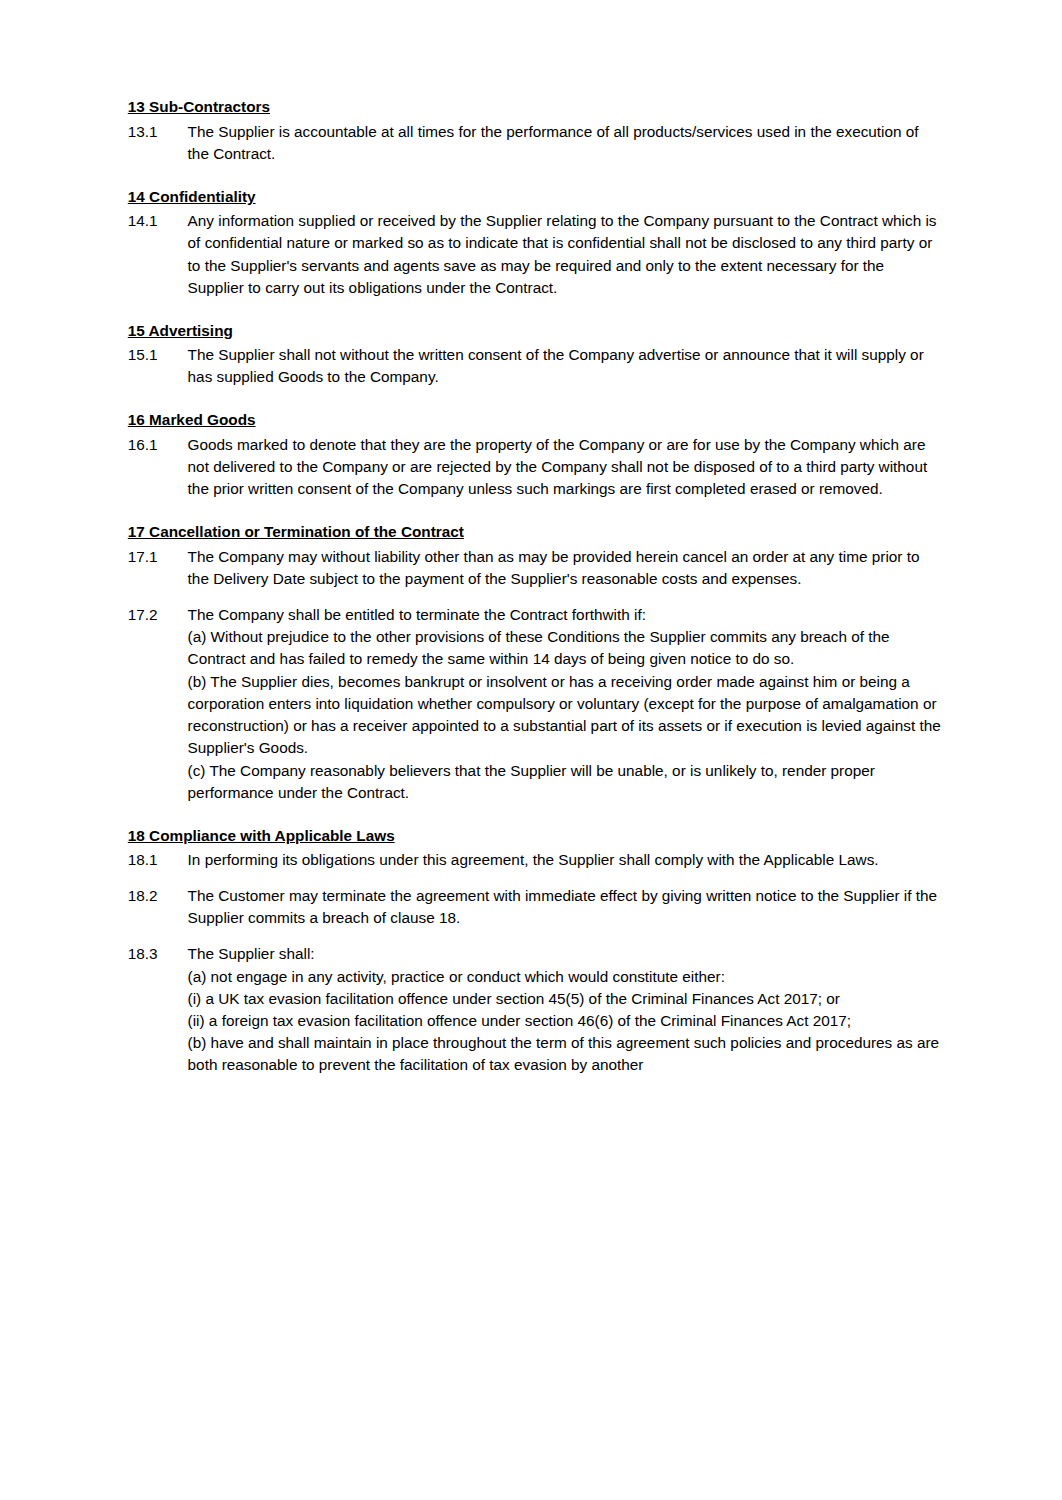13 Sub-Contractors
13.1
The Supplier is accountable at all times for the performance of all products/services used in the execution of the Contract.
14 Confidentiality
14.1
Any information supplied or received by the Supplier relating to the Company pursuant to the Contract which is of confidential nature or marked so as to indicate that is confidential shall not be disclosed to any third party or to the Supplier's servants and agents save as may be required and only to the extent necessary for the Supplier to carry out its obligations under the Contract.
15 Advertising
15.1
The Supplier shall not without the written consent of the Company advertise or announce that it will supply or has supplied Goods to the Company.
16 Marked Goods
16.1
Goods marked to denote that they are the property of the Company or are for use by the Company which are not delivered to the Company or are rejected by the Company shall not be disposed of to a third party without the prior written consent of the Company unless such markings are first completed erased or removed.
17 Cancellation or Termination of the Contract
17.1
The Company may without liability other than as may be provided herein cancel an order at any time prior to the Delivery Date subject to the payment of the Supplier's reasonable costs and expenses.
17.2
The Company shall be entitled to terminate the Contract forthwith if:
(a) Without prejudice to the other provisions of these Conditions the Supplier commits any breach of the Contract and has failed to remedy the same within 14 days of being given notice to do so.
(b) The Supplier dies, becomes bankrupt or insolvent or has a receiving order made against him or being a corporation enters into liquidation whether compulsory or voluntary (except for the purpose of amalgamation or reconstruction) or has a receiver appointed to a substantial part of its assets or if execution is levied against the Supplier's Goods.
(c) The Company reasonably believers that the Supplier will be unable, or is unlikely to, render proper performance under the Contract.
18 Compliance with Applicable Laws
18.1
In performing its obligations under this agreement, the Supplier shall comply with the Applicable Laws.
18.2
The Customer may terminate the agreement with immediate effect by giving written notice to the Supplier if the Supplier commits a breach of clause 18.
18.3
The Supplier shall:
(a) not engage in any activity, practice or conduct which would constitute either:
(i) a UK tax evasion facilitation offence under section 45(5) of the Criminal Finances Act 2017; or
(ii) a foreign tax evasion facilitation offence under section 46(6) of the Criminal Finances Act 2017;
(b) have and shall maintain in place throughout the term of this agreement such policies and procedures as are both reasonable to prevent the facilitation of tax evasion by another